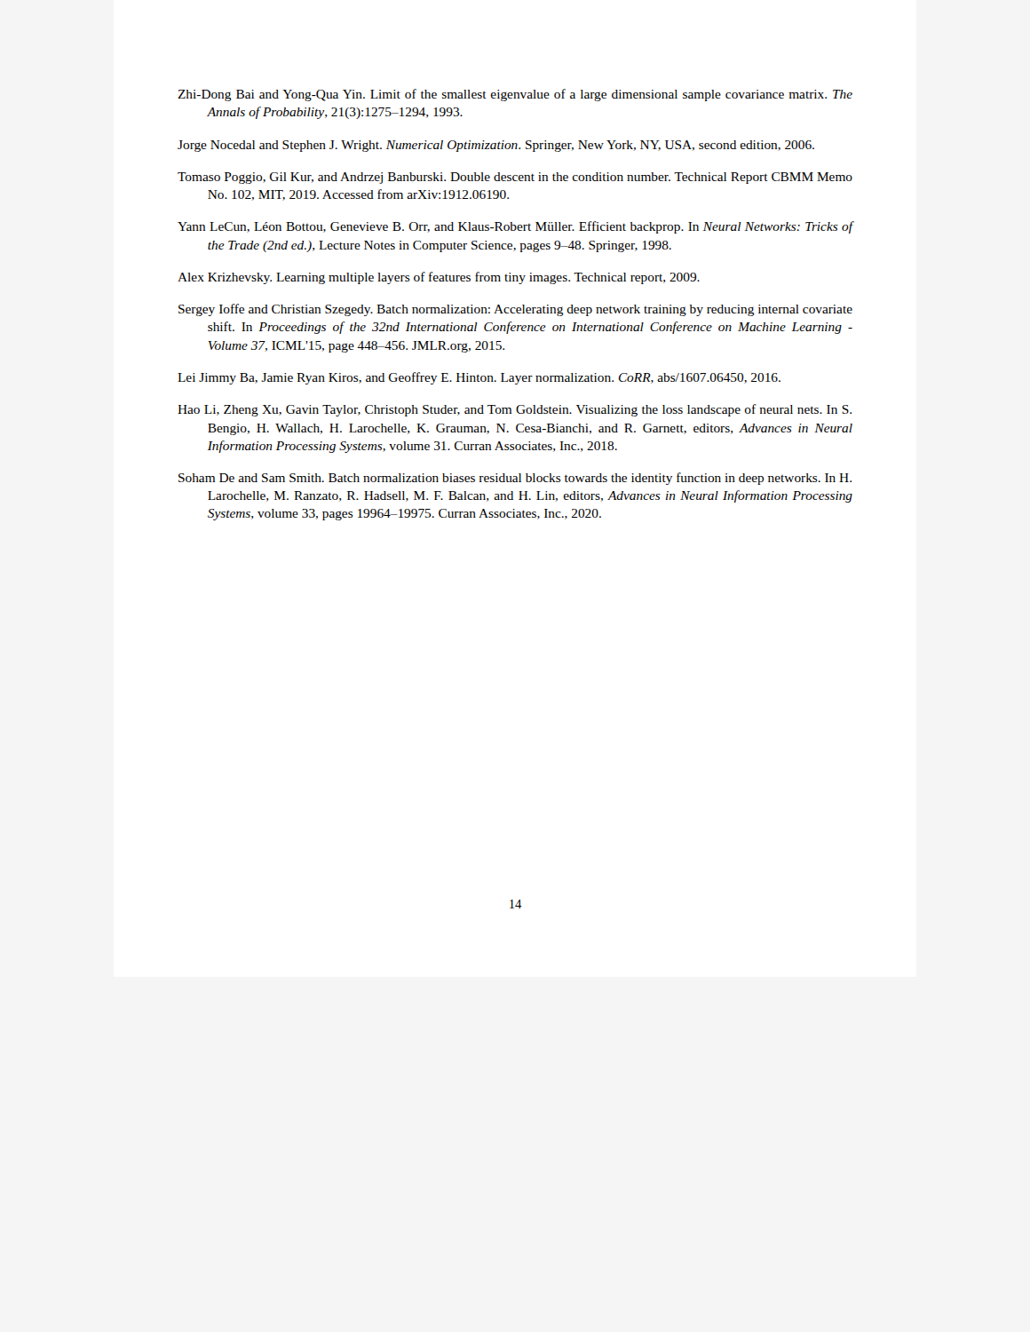Zhi-Dong Bai and Yong-Qua Yin. Limit of the smallest eigenvalue of a large dimensional sample covariance matrix. The Annals of Probability, 21(3):1275–1294, 1993.
Jorge Nocedal and Stephen J. Wright. Numerical Optimization. Springer, New York, NY, USA, second edition, 2006.
Tomaso Poggio, Gil Kur, and Andrzej Banburski. Double descent in the condition number. Technical Report CBMM Memo No. 102, MIT, 2019. Accessed from arXiv:1912.06190.
Yann LeCun, Léon Bottou, Genevieve B. Orr, and Klaus-Robert Müller. Efficient backprop. In Neural Networks: Tricks of the Trade (2nd ed.), Lecture Notes in Computer Science, pages 9–48. Springer, 1998.
Alex Krizhevsky. Learning multiple layers of features from tiny images. Technical report, 2009.
Sergey Ioffe and Christian Szegedy. Batch normalization: Accelerating deep network training by reducing internal covariate shift. In Proceedings of the 32nd International Conference on International Conference on Machine Learning - Volume 37, ICML'15, page 448–456. JMLR.org, 2015.
Lei Jimmy Ba, Jamie Ryan Kiros, and Geoffrey E. Hinton. Layer normalization. CoRR, abs/1607.06450, 2016.
Hao Li, Zheng Xu, Gavin Taylor, Christoph Studer, and Tom Goldstein. Visualizing the loss landscape of neural nets. In S. Bengio, H. Wallach, H. Larochelle, K. Grauman, N. Cesa-Bianchi, and R. Garnett, editors, Advances in Neural Information Processing Systems, volume 31. Curran Associates, Inc., 2018.
Soham De and Sam Smith. Batch normalization biases residual blocks towards the identity function in deep networks. In H. Larochelle, M. Ranzato, R. Hadsell, M. F. Balcan, and H. Lin, editors, Advances in Neural Information Processing Systems, volume 33, pages 19964–19975. Curran Associates, Inc., 2020.
14